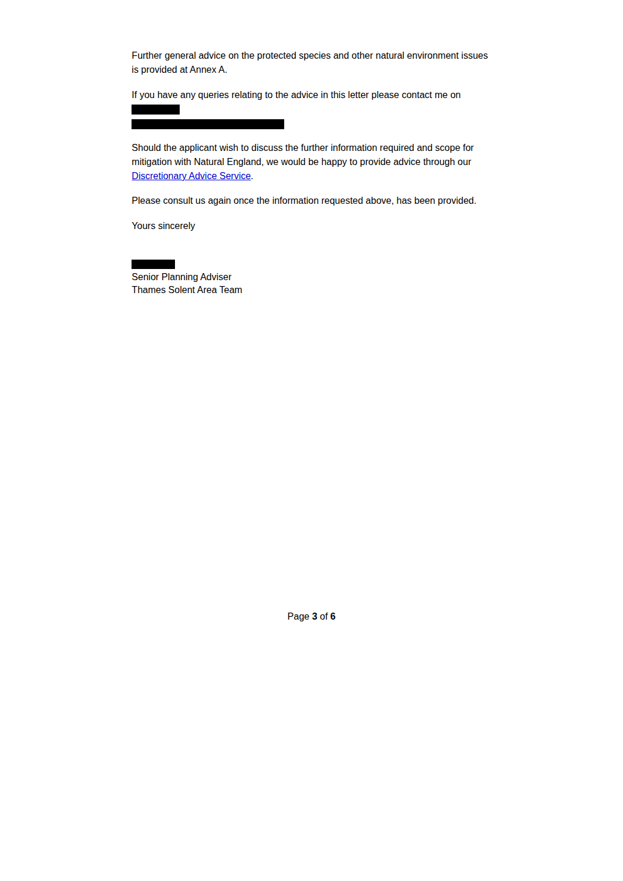Further general advice on the protected species and other natural environment issues is provided at Annex A.
If you have any queries relating to the advice in this letter please contact me on
Should the applicant wish to discuss the further information required and scope for mitigation with Natural England, we would be happy to provide advice through our Discretionary Advice Service.
Please consult us again once the information requested above, has been provided.
Yours sincerely
Senior Planning Adviser
Thames Solent Area Team
Page 3 of 6